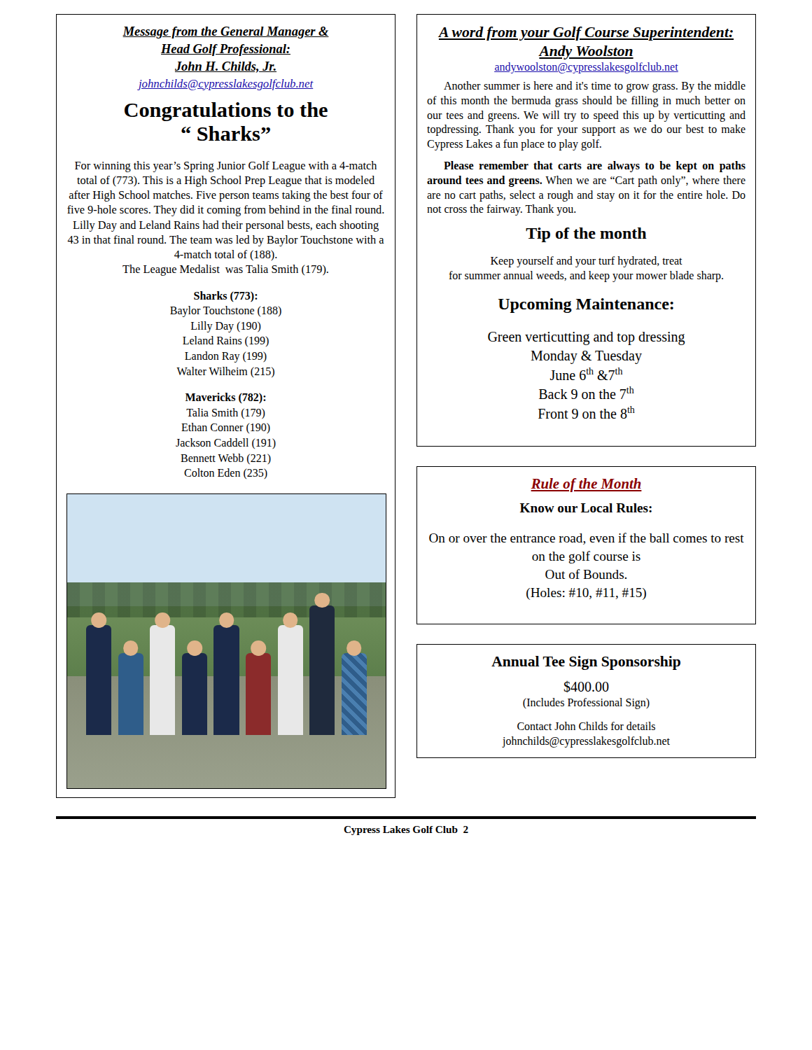Message from the General Manager &
Head Golf Professional:
John H. Childs, Jr.
johnchilds@cypresslakesgolfclub.net
Congratulations to the
“ Sharks”
For winning this year’s Spring Junior Golf League with a 4-match total of (773). This is a High School Prep League that is modeled after High School matches. Five person teams taking the best four of five 9-hole scores. They did it coming from behind in the final round. Lilly Day and Leland Rains had their personal bests, each shooting 43 in that final round. The team was led by Baylor Touchstone with a 4-match total of (188).
The League Medalist was Talia Smith (179).
Sharks (773):
Baylor Touchstone (188)
Lilly Day (190)
Leland Rains (199)
Landon Ray (199)
Walter Wilheim (215)
Mavericks (782):
Talia Smith (179)
Ethan Conner (190)
Jackson Caddell (191)
Bennett Webb (221)
Colton Eden (235)
A word from your Golf Course Superintendent: Andy Woolston
andywoolston@cypresslakesgolfclub.net
Another summer is here and it's time to grow grass. By the middle of this month the bermuda grass should be filling in much better on our tees and greens. We will try to speed this up by verticutting and topdressing. Thank you for your support as we do our best to make Cypress Lakes a fun place to play golf.
Please remember that carts are always to be kept on paths around tees and greens. When we are “Cart path only”, where there are no cart paths, select a rough and stay on it for the entire hole. Do not cross the fairway. Thank you.
Tip of the month
Keep yourself and your turf hydrated, treat
for summer annual weeds, and keep your mower blade sharp.
Upcoming Maintenance:
Green verticutting and top dressing
Monday & Tuesday
June 6th &7th
Back 9 on the 7th
Front 9 on the 8th
Rule of the Month
Know our Local Rules:
On or over the entrance road, even if the ball comes to rest on the golf course is
Out of Bounds.
(Holes: #10, #11, #15)
Annual Tee Sign Sponsorship
$400.00
(Includes Professional Sign)
Contact John Childs for details
johnchilds@cypresslakesgolfclub.net
Cypress Lakes Golf Club 2